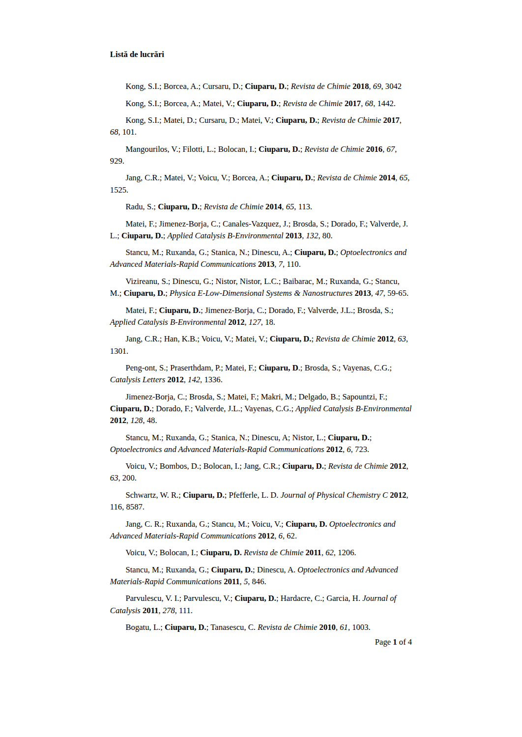Listă de lucrări
Kong, S.I.; Borcea, A.; Cursaru, D.; Ciuparu, D.; Revista de Chimie 2018, 69, 3042
Kong, S.I.; Borcea, A.; Matei, V.; Ciuparu, D.; Revista de Chimie 2017, 68, 1442.
Kong, S.I.; Matei, D.; Cursaru, D.; Matei, V.; Ciuparu, D.; Revista de Chimie 2017, 68, 101.
Mangourilos, V.; Filotti, L.; Bolocan, I.; Ciuparu, D.; Revista de Chimie 2016, 67, 929.
Jang, C.R.; Matei, V.; Voicu, V.; Borcea, A.; Ciuparu, D.; Revista de Chimie 2014, 65, 1525.
Radu, S.; Ciuparu, D.; Revista de Chimie 2014, 65, 113.
Matei, F.; Jimenez-Borja, C.; Canales-Vazquez, J.; Brosda, S.; Dorado, F.; Valverde, J. L.; Ciuparu, D.; Applied Catalysis B-Environmental 2013, 132, 80.
Stancu, M.; Ruxanda, G.; Stanica, N.; Dinescu, A.; Ciuparu, D.; Optoelectronics and Advanced Materials-Rapid Communications 2013, 7, 110.
Vizireanu, S.; Dinescu, G.; Nistor, Nistor, L.C.; Baibarac, M.; Ruxanda, G.; Stancu, M.; Ciuparu, D.; Physica E-Low-Dimensional Systems & Nanostructures 2013, 47, 59-65.
Matei, F.; Ciuparu, D.; Jimenez-Borja, C.; Dorado, F.; Valverde, J.L.; Brosda, S.; Applied Catalysis B-Environmental 2012, 127, 18.
Jang, C.R.; Han, K.B.; Voicu, V.; Matei, V.; Ciuparu, D.; Revista de Chimie 2012, 63, 1301.
Peng-ont, S.; Praserthdam, P.; Matei, F.; Ciuparu, D.; Brosda, S.; Vayenas, C.G.; Catalysis Letters 2012, 142, 1336.
Jimenez-Borja, C.; Brosda, S.; Matei, F.; Makri, M.; Delgado, B.; Sapountzi, F.; Ciuparu, D.; Dorado, F.; Valverde, J.L.; Vayenas, C.G.; Applied Catalysis B-Environmental 2012, 128, 48.
Stancu, M.; Ruxanda, G.; Stanica, N.; Dinescu, A; Nistor, L.; Ciuparu, D.; Optoelectronics and Advanced Materials-Rapid Communications 2012, 6, 723.
Voicu, V.; Bombos, D.; Bolocan, I.; Jang, C.R.; Ciuparu, D.; Revista de Chimie 2012, 63, 200.
Schwartz, W. R.; Ciuparu, D.; Pfefferle, L. D. Journal of Physical Chemistry C 2012, 116, 8587.
Jang, C. R.; Ruxanda, G.; Stancu, M.; Voicu, V.; Ciuparu, D. Optoelectronics and Advanced Materials-Rapid Communications 2012, 6, 62.
Voicu, V.; Bolocan, I.; Ciuparu, D. Revista de Chimie 2011, 62, 1206.
Stancu, M.; Ruxanda, G.; Ciuparu, D.; Dinescu, A. Optoelectronics and Advanced Materials-Rapid Communications 2011, 5, 846.
Parvulescu, V. I.; Parvulescu, V.; Ciuparu, D.; Hardacre, C.; Garcia, H. Journal of Catalysis 2011, 278, 111.
Bogatu, L.; Ciuparu, D.; Tanasescu, C. Revista de Chimie 2010, 61, 1003.
Page 1 of 4